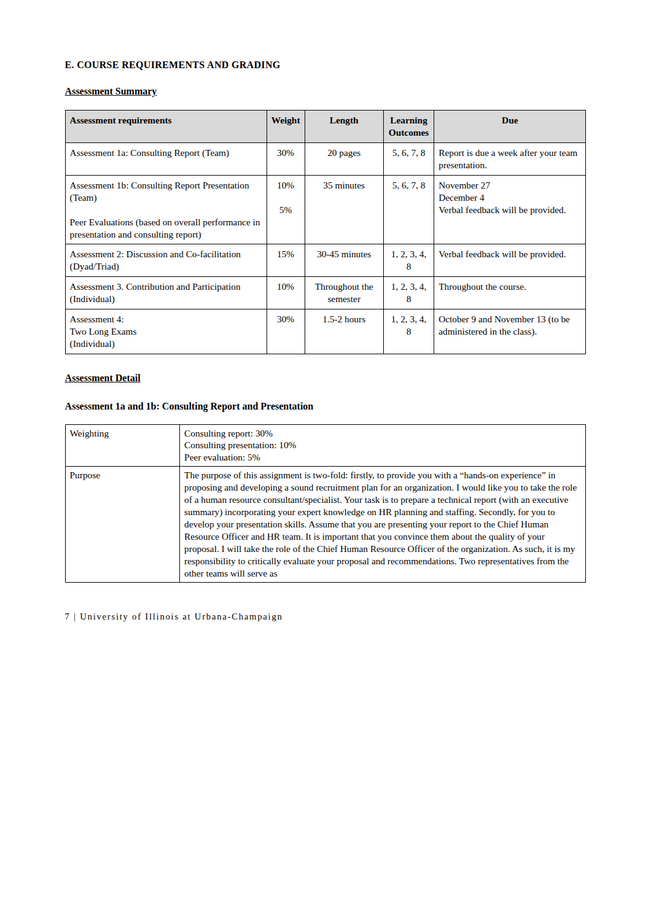E. COURSE REQUIREMENTS AND GRADING
Assessment Summary
| Assessment requirements | Weight | Length | Learning Outcomes | Due |
| --- | --- | --- | --- | --- |
| Assessment 1a: Consulting Report (Team) | 30% | 20 pages | 5, 6, 7, 8 | Report is due a week after your team presentation. |
| Assessment 1b: Consulting Report Presentation (Team) Peer Evaluations (based on overall performance in presentation and consulting report) | 10% 5% | 35 minutes | 5, 6, 7, 8 | November 27 December 4 Verbal feedback will be provided. |
| Assessment 2: Discussion and Co-facilitation (Dyad/Triad) | 15% | 30-45 minutes | 1, 2, 3, 4, 8 | Verbal feedback will be provided. |
| Assessment 3. Contribution and Participation (Individual) | 10% | Throughout the semester | 1, 2, 3, 4, 8 | Throughout the course. |
| Assessment 4: Two Long Exams (Individual) | 30% | 1.5-2 hours | 1, 2, 3, 4, 8 | October 9 and November 13 (to be administered in the class). |
Assessment Detail
Assessment 1a and 1b: Consulting Report and Presentation
| Weighting | Consulting report: 30% Consulting presentation: 10% Peer evaluation: 5% |
| Purpose | The purpose of this assignment is two-fold: firstly, to provide you with a “hands-on experience” in proposing and developing a sound recruitment plan for an organization. I would like you to take the role of a human resource consultant/specialist. Your task is to prepare a technical report (with an executive summary) incorporating your expert knowledge on HR planning and staffing. Secondly, for you to develop your presentation skills. Assume that you are presenting your report to the Chief Human Resource Officer and HR team. It is important that you convince them about the quality of your proposal. I will take the role of the Chief Human Resource Officer of the organization. As such, it is my responsibility to critically evaluate your proposal and recommendations. Two representatives from the other teams will serve as |
7 | University of Illinois at Urbana-Champaign